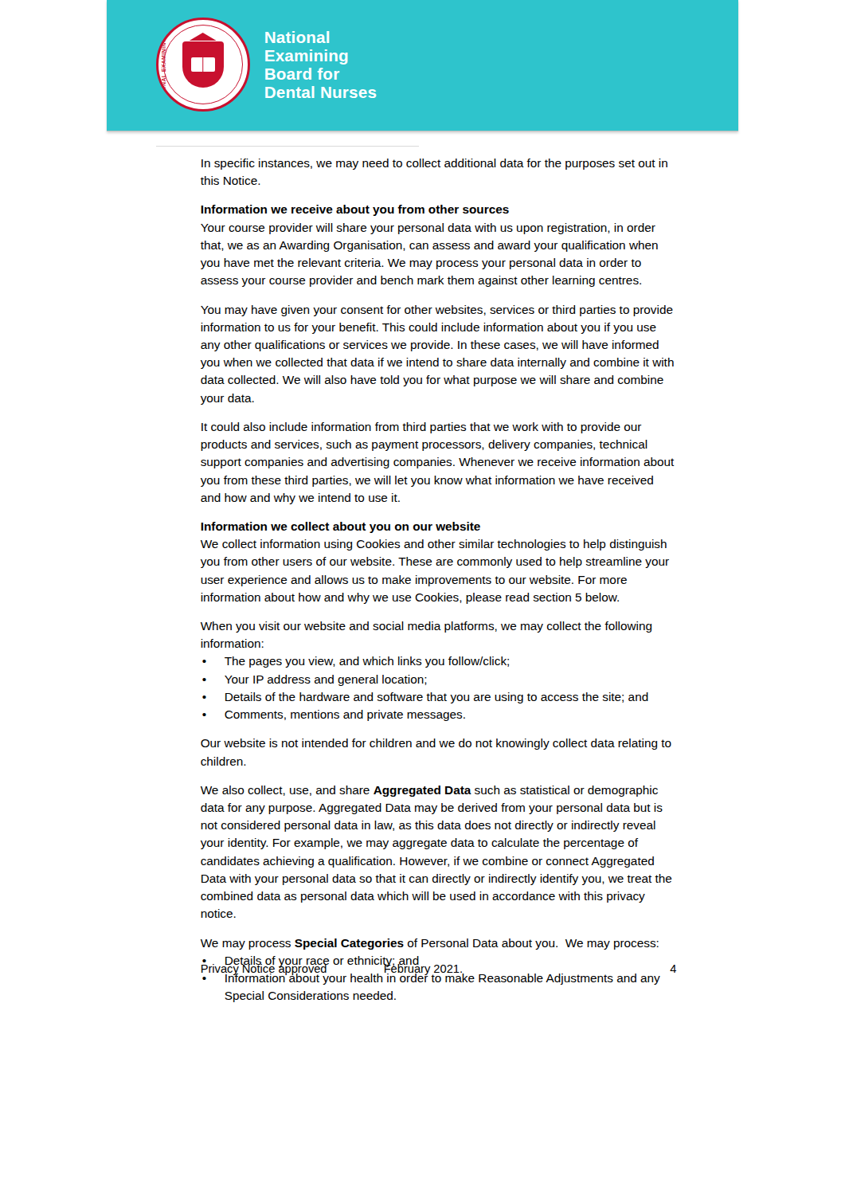NATIONAL EXAMINING BOARD FOR DENTAL NURSES
National
Examining
Board for
Dental Nurses
In specific instances, we may need to collect additional data for the purposes set out in this Notice.
Information we receive about you from other sources
Your course provider will share your personal data with us upon registration, in order that, we as an Awarding Organisation, can assess and award your qualification when you have met the relevant criteria. We may process your personal data in order to assess your course provider and bench mark them against other learning centres.
You may have given your consent for other websites, services or third parties to provide information to us for your benefit. This could include information about you if you use any other qualifications or services we provide. In these cases, we will have informed you when we collected that data if we intend to share data internally and combine it with data collected. We will also have told you for what purpose we will share and combine your data.
It could also include information from third parties that we work with to provide our products and services, such as payment processors, delivery companies, technical support companies and advertising companies. Whenever we receive information about you from these third parties, we will let you know what information we have received and how and why we intend to use it.
Information we collect about you on our website
We collect information using Cookies and other similar technologies to help distinguish you from other users of our website. These are commonly used to help streamline your user experience and allows us to make improvements to our website. For more information about how and why we use Cookies, please read section 5 below.
When you visit our website and social media platforms, we may collect the following information:
The pages you view, and which links you follow/click;
Your IP address and general location;
Details of the hardware and software that you are using to access the site; and
Comments, mentions and private messages.
Our website is not intended for children and we do not knowingly collect data relating to children.
We also collect, use, and share Aggregated Data such as statistical or demographic data for any purpose. Aggregated Data may be derived from your personal data but is not considered personal data in law, as this data does not directly or indirectly reveal your identity. For example, we may aggregate data to calculate the percentage of candidates achieving a qualification. However, if we combine or connect Aggregated Data with your personal data so that it can directly or indirectly identify you, we treat the combined data as personal data which will be used in accordance with this privacy notice.
We may process Special Categories of Personal Data about you. We may process:
Details of your race or ethnicity; and
Information about your health in order to make Reasonable Adjustments and any Special Considerations needed.
Privacy Notice approved
February 2021.
4